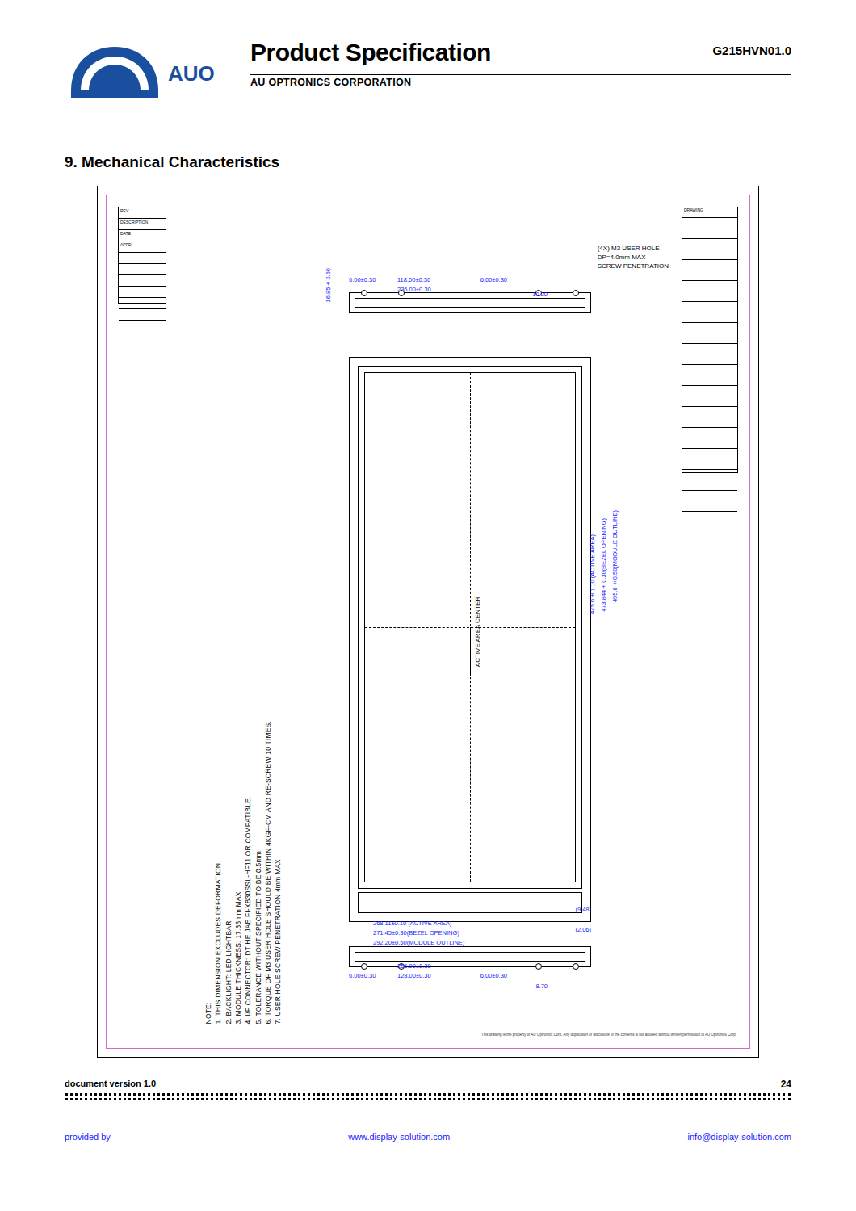AUO
Product Specification
AU OPTRONICS CORPORATION
G215HVN01.0
9. Mechanical Characteristics
REV
DESCRIPTION
DATE
APPD
DRAWING
(4X) M3 USER HOLE DP=4.0mm MAX SCREW PENETRATION
6.00±0.30
118.00±0.30
236.00±0.30
6.00±0.30
10.20
16.85±0.50
ACTIVE AREA CENTER
475.6±1.10 (ACTIVE AREA)
473.844±0.30(BEZEL OPENING)
495.6±0.50(MODULE OUTLINE)
(9.48)
(2.06)
268.11±0.10 (ACTIVE AREA)
271.45±0.30(BEZEL OPENING)
292.20±0.50(MODULE OUTLINE)
6.00±0.30
128.00±0.30
256.00±0.30
6.00±0.30
8.70
NOTE: 1. THIS DIMENSION EXCLUDES DEFORMATION. 2. BACKLIGHT: LED LIGHTBAR 3. MODULE THICKNESS: 17.35mm MAX 4. I/F CONNECTOR: DT HE JAE FI-XB30SSL-HF11 OR COMPATIBLE. 5. TOLERANCE WITHOUT SPECIFIED TO BE 0.5mm 6. TORQUE OF M3 USER HOLE SHOULD BE WITHIN 4KGF-CM AND RE-SCREW 10 TIMES. 7. USER HOLE SCREW PENETRATION 4mm MAX
This drawing is the property of AU Optronics Corp. Any duplication or disclosure of the contents is not allowed without written permission of AU Optronics Corp.
document version 1.0
24
provided by
www.display-solution.com
info@display-solution.com